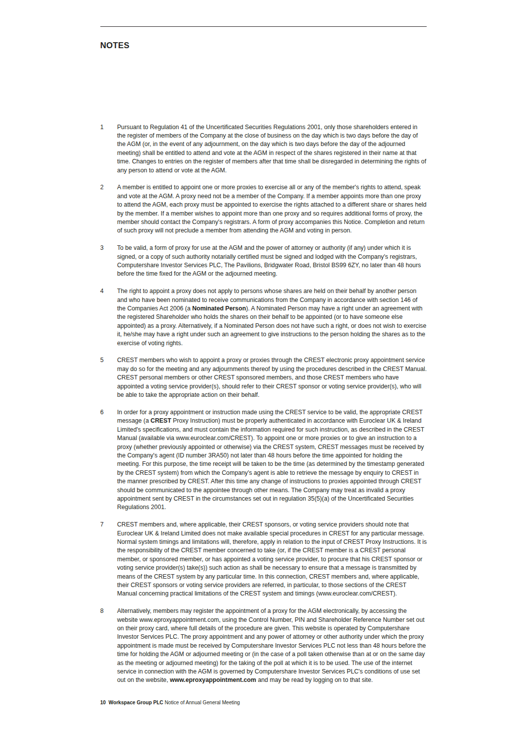NOTES
Pursuant to Regulation 41 of the Uncertificated Securities Regulations 2001, only those shareholders entered in the register of members of the Company at the close of business on the day which is two days before the day of the AGM (or, in the event of any adjournment, on the day which is two days before the day of the adjourned meeting) shall be entitled to attend and vote at the AGM in respect of the shares registered in their name at that time. Changes to entries on the register of members after that time shall be disregarded in determining the rights of any person to attend or vote at the AGM.
A member is entitled to appoint one or more proxies to exercise all or any of the member's rights to attend, speak and vote at the AGM. A proxy need not be a member of the Company. If a member appoints more than one proxy to attend the AGM, each proxy must be appointed to exercise the rights attached to a different share or shares held by the member. If a member wishes to appoint more than one proxy and so requires additional forms of proxy, the member should contact the Company's registrars. A form of proxy accompanies this Notice. Completion and return of such proxy will not preclude a member from attending the AGM and voting in person.
To be valid, a form of proxy for use at the AGM and the power of attorney or authority (if any) under which it is signed, or a copy of such authority notarially certified must be signed and lodged with the Company's registrars, Computershare Investor Services PLC, The Pavilions, Bridgwater Road, Bristol BS99 6ZY, no later than 48 hours before the time fixed for the AGM or the adjourned meeting.
The right to appoint a proxy does not apply to persons whose shares are held on their behalf by another person and who have been nominated to receive communications from the Company in accordance with section 146 of the Companies Act 2006 (a Nominated Person). A Nominated Person may have a right under an agreement with the registered Shareholder who holds the shares on their behalf to be appointed (or to have someone else appointed) as a proxy. Alternatively, if a Nominated Person does not have such a right, or does not wish to exercise it, he/she may have a right under such an agreement to give instructions to the person holding the shares as to the exercise of voting rights.
CREST members who wish to appoint a proxy or proxies through the CREST electronic proxy appointment service may do so for the meeting and any adjournments thereof by using the procedures described in the CREST Manual. CREST personal members or other CREST sponsored members, and those CREST members who have appointed a voting service provider(s), should refer to their CREST sponsor or voting service provider(s), who will be able to take the appropriate action on their behalf.
In order for a proxy appointment or instruction made using the CREST service to be valid, the appropriate CREST message (a CREST Proxy Instruction) must be properly authenticated in accordance with Euroclear UK & Ireland Limited's specifications, and must contain the information required for such instruction, as described in the CREST Manual (available via www.euroclear.com/CREST). To appoint one or more proxies or to give an instruction to a proxy (whether previously appointed or otherwise) via the CREST system, CREST messages must be received by the Company's agent (ID number 3RA50) not later than 48 hours before the time appointed for holding the meeting. For this purpose, the time receipt will be taken to be the time (as determined by the timestamp generated by the CREST system) from which the Company's agent is able to retrieve the message by enquiry to CREST in the manner prescribed by CREST. After this time any change of instructions to proxies appointed through CREST should be communicated to the appointee through other means. The Company may treat as invalid a proxy appointment sent by CREST in the circumstances set out in regulation 35(5)(a) of the Uncertificated Securities Regulations 2001.
CREST members and, where applicable, their CREST sponsors, or voting service providers should note that Euroclear UK & Ireland Limited does not make available special procedures in CREST for any particular message. Normal system timings and limitations will, therefore, apply in relation to the input of CREST Proxy Instructions. It is the responsibility of the CREST member concerned to take (or, if the CREST member is a CREST personal member, or sponsored member, or has appointed a voting service provider, to procure that his CREST sponsor or voting service provider(s) take(s)) such action as shall be necessary to ensure that a message is transmitted by means of the CREST system by any particular time. In this connection, CREST members and, where applicable, their CREST sponsors or voting service providers are referred, in particular, to those sections of the CREST Manual concerning practical limitations of the CREST system and timings (www.euroclear.com/CREST).
Alternatively, members may register the appointment of a proxy for the AGM electronically, by accessing the website www.eproxyappointment.com, using the Control Number, PIN and Shareholder Reference Number set out on their proxy card, where full details of the procedure are given. This website is operated by Computershare Investor Services PLC. The proxy appointment and any power of attorney or other authority under which the proxy appointment is made must be received by Computershare Investor Services PLC not less than 48 hours before the time for holding the AGM or adjourned meeting or (in the case of a poll taken otherwise than at or on the same day as the meeting or adjourned meeting) for the taking of the poll at which it is to be used. The use of the internet service in connection with the AGM is governed by Computershare Investor Services PLC's conditions of use set out on the website, www.eproxyappointment.com and may be read by logging on to that site.
10 Workspace Group PLC Notice of Annual General Meeting